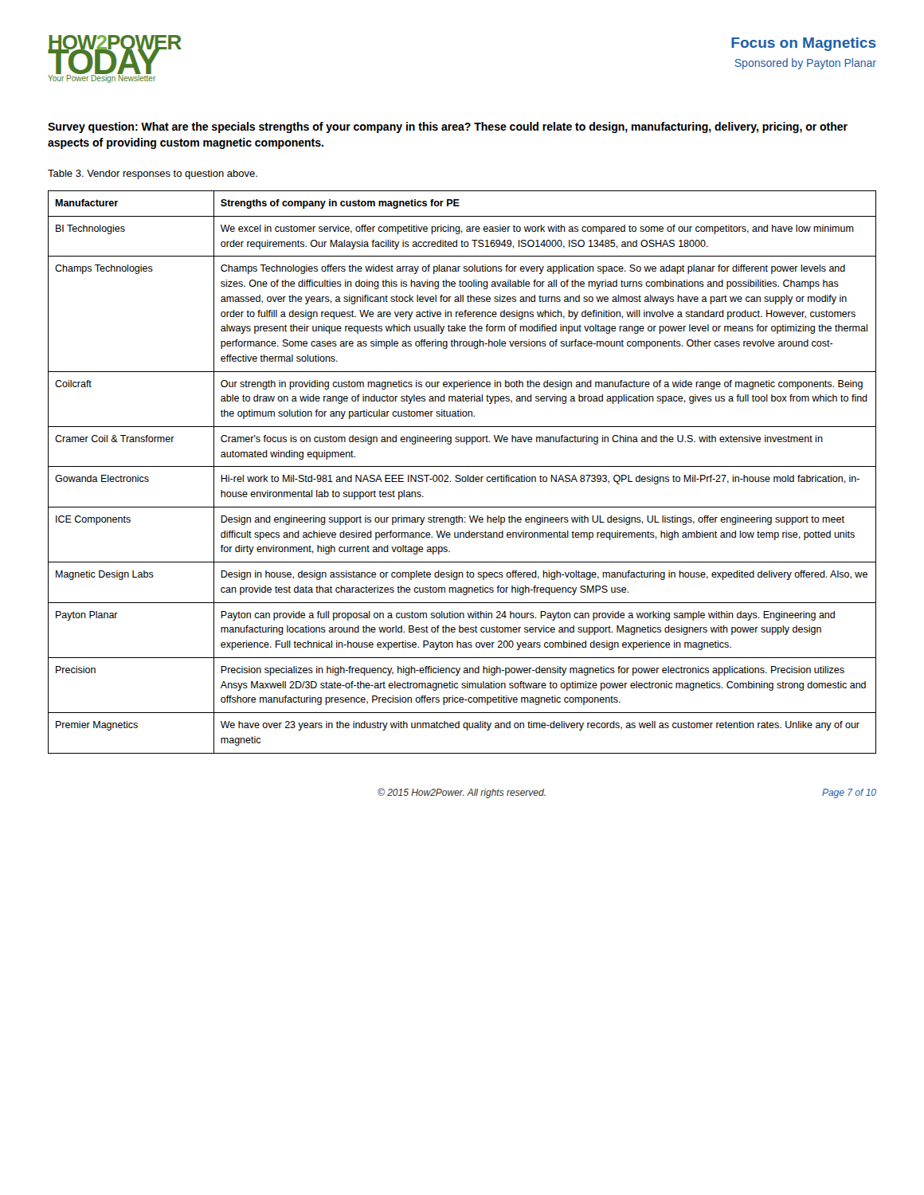HOW2 POWER
TODAY
Your Power Design Newsletter
Focus on Magnetics
Sponsored by Payton Planar
Survey question: What are the specials strengths of your company in this area? These could relate to design, manufacturing, delivery, pricing, or other aspects of providing custom magnetic components.
Table 3. Vendor responses to question above.
| Manufacturer | Strengths of company in custom magnetics for PE |
| --- | --- |
| BI Technologies | We excel in customer service, offer competitive pricing, are easier to work with as compared to some of our competitors, and have low minimum order requirements. Our Malaysia facility is accredited to TS16949, ISO14000, ISO 13485, and OSHAS 18000. |
| Champs Technologies | Champs Technologies offers the widest array of planar solutions for every application space. So we adapt planar for different power levels and sizes. One of the difficulties in doing this is having the tooling available for all of the myriad turns combinations and possibilities. Champs has amassed, over the years, a significant stock level for all these sizes and turns and so we almost always have a part we can supply or modify in order to fulfill a design request. We are very active in reference designs which, by definition, will involve a standard product. However, customers always present their unique requests which usually take the form of modified input voltage range or power level or means for optimizing the thermal performance. Some cases are as simple as offering through-hole versions of surface-mount components. Other cases revolve around cost-effective thermal solutions. |
| Coilcraft | Our strength in providing custom magnetics is our experience in both the design and manufacture of a wide range of magnetic components. Being able to draw on a wide range of inductor styles and material types, and serving a broad application space, gives us a full tool box from which to find the optimum solution for any particular customer situation. |
| Cramer Coil & Transformer | Cramer's focus is on custom design and engineering support. We have manufacturing in China and the U.S. with extensive investment in automated winding equipment. |
| Gowanda Electronics | Hi-rel work to Mil-Std-981 and NASA EEE INST-002. Solder certification to NASA 87393, QPL designs to Mil-Prf-27, in-house mold fabrication, in-house environmental lab to support test plans. |
| ICE Components | Design and engineering support is our primary strength: We help the engineers with UL designs, UL listings, offer engineering support to meet difficult specs and achieve desired performance. We understand environmental temp requirements, high ambient and low temp rise, potted units for dirty environment, high current and voltage apps. |
| Magnetic Design Labs | Design in house, design assistance or complete design to specs offered, high-voltage, manufacturing in house, expedited delivery offered. Also, we can provide test data that characterizes the custom magnetics for high-frequency SMPS use. |
| Payton Planar | Payton can provide a full proposal on a custom solution within 24 hours. Payton can provide a working sample within days. Engineering and manufacturing locations around the world. Best of the best customer service and support. Magnetics designers with power supply design experience. Full technical in-house expertise. Payton has over 200 years combined design experience in magnetics. |
| Precision | Precision specializes in high-frequency, high-efficiency and high-power-density magnetics for power electronics applications. Precision utilizes Ansys Maxwell 2D/3D state-of-the-art electromagnetic simulation software to optimize power electronic magnetics. Combining strong domestic and offshore manufacturing presence, Precision offers price-competitive magnetic components. |
| Premier Magnetics | We have over 23 years in the industry with unmatched quality and on time-delivery records, as well as customer retention rates. Unlike any of our magnetic |
© 2015 How2Power. All rights reserved. Page 7 of 10